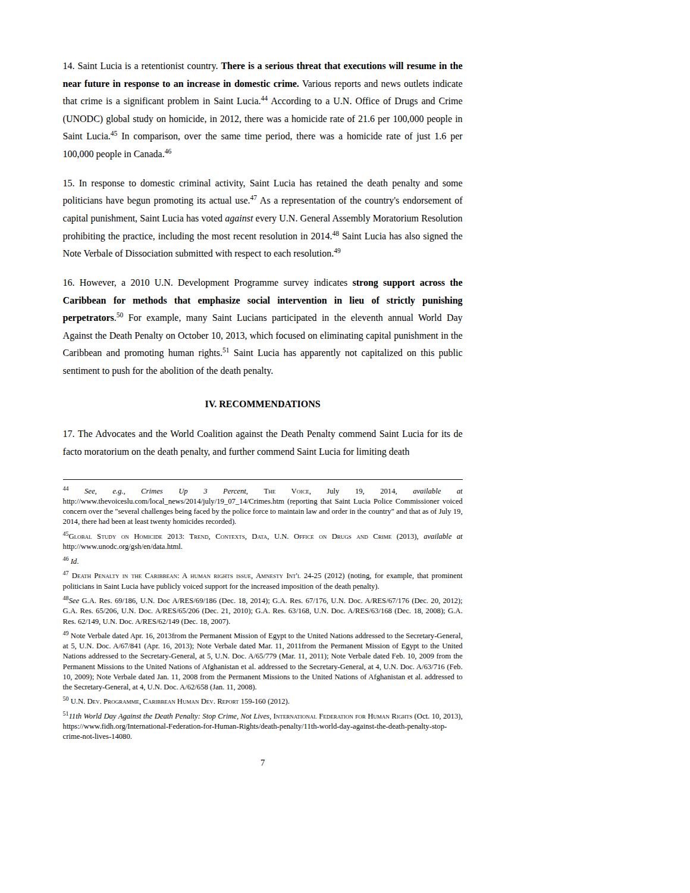14. Saint Lucia is a retentionist country. There is a serious threat that executions will resume in the near future in response to an increase in domestic crime. Various reports and news outlets indicate that crime is a significant problem in Saint Lucia.44 According to a U.N. Office of Drugs and Crime (UNODC) global study on homicide, in 2012, there was a homicide rate of 21.6 per 100,000 people in Saint Lucia.45 In comparison, over the same time period, there was a homicide rate of just 1.6 per 100,000 people in Canada.46
15. In response to domestic criminal activity, Saint Lucia has retained the death penalty and some politicians have begun promoting its actual use.47 As a representation of the country's endorsement of capital punishment, Saint Lucia has voted against every U.N. General Assembly Moratorium Resolution prohibiting the practice, including the most recent resolution in 2014.48 Saint Lucia has also signed the Note Verbale of Dissociation submitted with respect to each resolution.49
16. However, a 2010 U.N. Development Programme survey indicates strong support across the Caribbean for methods that emphasize social intervention in lieu of strictly punishing perpetrators.50 For example, many Saint Lucians participated in the eleventh annual World Day Against the Death Penalty on October 10, 2013, which focused on eliminating capital punishment in the Caribbean and promoting human rights.51 Saint Lucia has apparently not capitalized on this public sentiment to push for the abolition of the death penalty.
IV. RECOMMENDATIONS
17. The Advocates and the World Coalition against the Death Penalty commend Saint Lucia for its de facto moratorium on the death penalty, and further commend Saint Lucia for limiting death
44 See, e.g., Crimes Up 3 Percent, The Voice, July 19, 2014, available at http://www.thevoiceslu.com/local_news/2014/july/19_07_14/Crimes.htm (reporting that Saint Lucia Police Commissioner voiced concern over the "several challenges being faced by the police force to maintain law and order in the country" and that as of July 19, 2014, there had been at least twenty homicides recorded).
45 Global Study on Homicide 2013: Trend, Contexts, Data, U.N. Office on Drugs and Crime (2013), available at http://www.unodc.org/gsh/en/data.html.
46 Id.
47 Death Penalty in the Caribbean: A human rights issue, Amnesty Int'l 24-25 (2012) (noting, for example, that prominent politicians in Saint Lucia have publicly voiced support for the increased imposition of the death penalty).
48 See G.A. Res. 69/186, U.N. Doc A/RES/69/186 (Dec. 18, 2014); G.A. Res. 67/176, U.N. Doc. A/RES/67/176 (Dec. 20, 2012); G.A. Res. 65/206, U.N. Doc. A/RES/65/206 (Dec. 21, 2010); G.A. Res. 63/168, U.N. Doc. A/RES/63/168 (Dec. 18, 2008); G.A. Res. 62/149, U.N. Doc. A/RES/62/149 (Dec. 18, 2007).
49 Note Verbale dated Apr. 16, 2013from the Permanent Mission of Egypt to the United Nations addressed to the Secretary-General, at 5, U.N. Doc. A/67/841 (Apr. 16, 2013); Note Verbale dated Mar. 11, 2011from the Permanent Mission of Egypt to the United Nations addressed to the Secretary-General, at 5, U.N. Doc. A/65/779 (Mar. 11, 2011); Note Verbale dated Feb. 10, 2009 from the Permanent Missions to the United Nations of Afghanistan et al. addressed to the Secretary-General, at 4, U.N. Doc. A/63/716 (Feb. 10, 2009); Note Verbale dated Jan. 11, 2008 from the Permanent Missions to the United Nations of Afghanistan et al. addressed to the Secretary-General, at 4, U.N. Doc. A/62/658 (Jan. 11, 2008).
50 U.N. Dev. Programme, Caribbean Human Dev. Report 159-160 (2012).
5111th World Day Against the Death Penalty: Stop Crime, Not Lives, International Federation for Human Rights (Oct. 10, 2013), https://www.fidh.org/International-Federation-for-Human-Rights/death-penalty/11th-world-day-against-the-death-penalty-stop-crime-not-lives-14080.
7